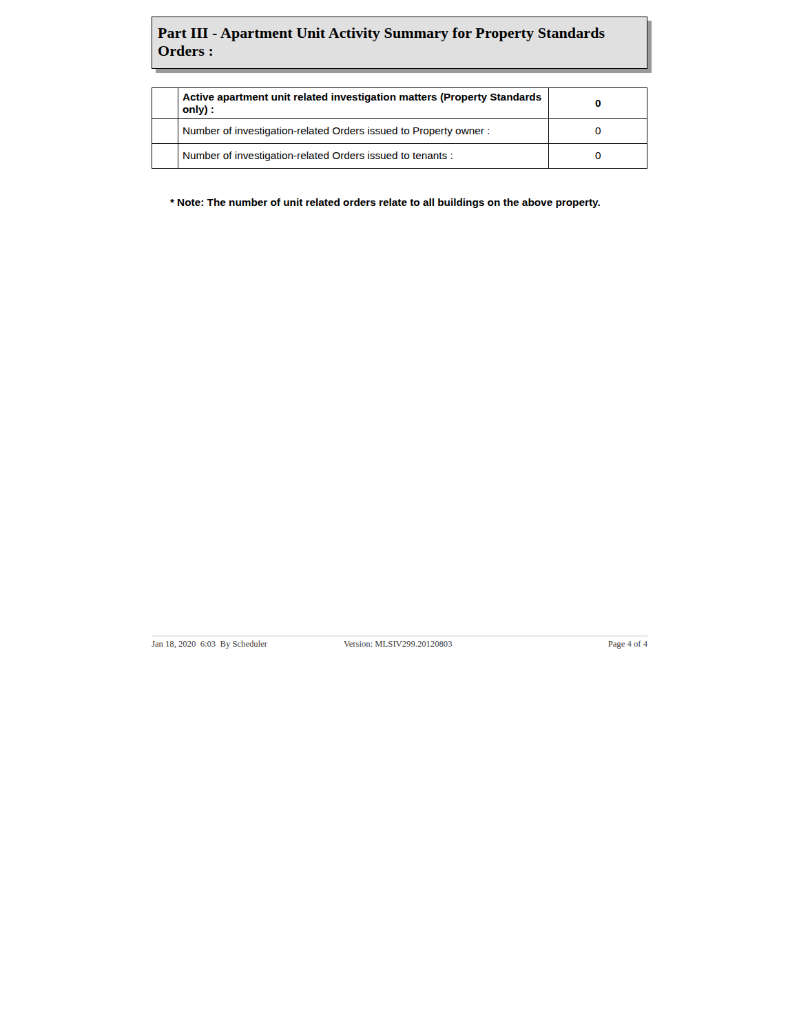Part III - Apartment Unit Activity Summary for Property Standards Orders :
| | Active apartment unit related investigation matters (Property Standards only) : | 0 |
| | Number of investigation-related Orders issued to Property owner : | 0 |
| | Number of investigation-related Orders issued to tenants : | 0 |
* Note: The number of unit related orders relate to all buildings on the above property.
Jan 18, 2020 6:03 By Scheduler
Version: MLSIV299.20120803
Page 4 of 4